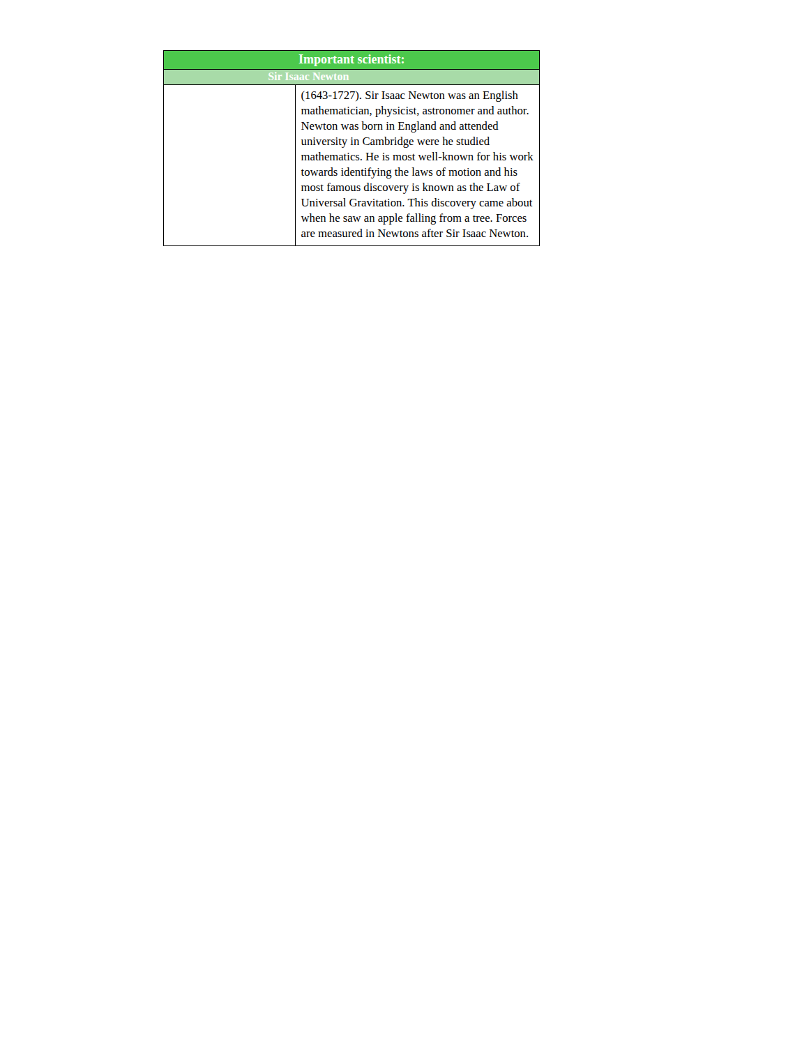Important scientist:
Sir Isaac Newton
(1643-1727). Sir Isaac Newton was an English mathematician, physicist, astronomer and author. Newton was born in England and attended university in Cambridge were he studied mathematics. He is most well-known for his work towards identifying the laws of motion and his most famous discovery is known as the Law of Universal Gravitation. This discovery came about when he saw an apple falling from a tree. Forces are measured in Newtons after Sir Isaac Newton.